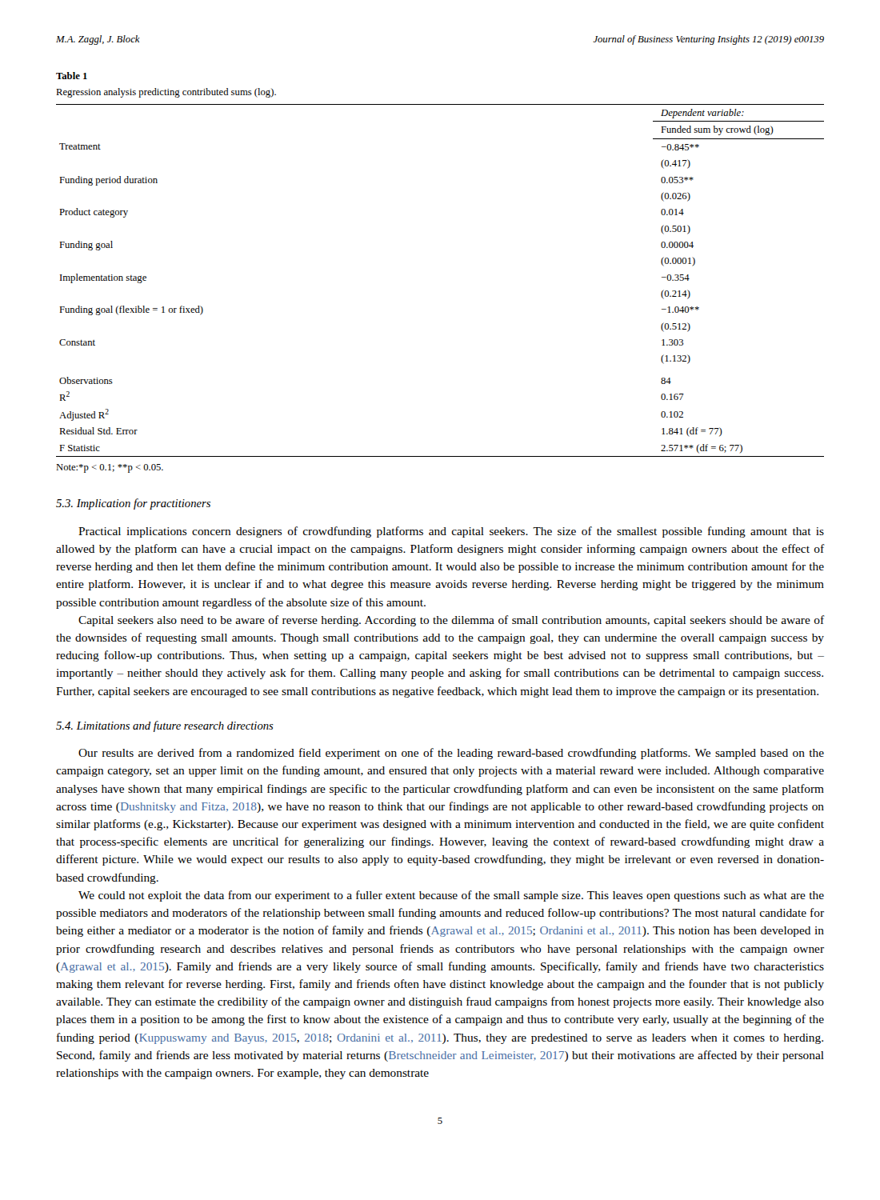M.A. Zaggl, J. Block
Journal of Business Venturing Insights 12 (2019) e00139
Table 1 Regression analysis predicting contributed sums (log).
| | Dependent variable: |
| | Funded sum by crowd (log) |
| Treatment | −0.845** |
| | (0.417) |
| Funding period duration | 0.053** |
| | (0.026) |
| Product category | 0.014 |
| | (0.501) |
| Funding goal | 0.00004 |
| | (0.0001) |
| Implementation stage | −0.354 |
| | (0.214) |
| Funding goal (flexible = 1 or fixed) | −1.040** |
| | (0.512) |
| Constant | 1.303 |
| | (1.132) |
| Observations | 84 |
| R 2 | 0.167 |
| Adjusted R 2 | 0.102 |
| Residual Std. Error | 1.841 (df = 77) |
| F Statistic | 2.571** (df = 6; 77) |
Note:*p < 0.1; **p < 0.05.
5.3. Implication for practitioners
Practical implications concern designers of crowdfunding platforms and capital seekers. The size of the smallest possible funding amount that is allowed by the platform can have a crucial impact on the campaigns. Platform designers might consider informing campaign owners about the effect of reverse herding and then let them define the minimum contribution amount. It would also be possible to increase the minimum contribution amount for the entire platform. However, it is unclear if and to what degree this measure avoids reverse herding. Reverse herding might be triggered by the minimum possible contribution amount regardless of the absolute size of this amount.
Capital seekers also need to be aware of reverse herding. According to the dilemma of small contribution amounts, capital seekers should be aware of the downsides of requesting small amounts. Though small contributions add to the campaign goal, they can undermine the overall campaign success by reducing follow-up contributions. Thus, when setting up a campaign, capital seekers might be best advised not to suppress small contributions, but – importantly – neither should they actively ask for them. Calling many people and asking for small contributions can be detrimental to campaign success. Further, capital seekers are encouraged to see small contributions as negative feedback, which might lead them to improve the campaign or its presentation.
5.4. Limitations and future research directions
Our results are derived from a randomized field experiment on one of the leading reward-based crowdfunding platforms. We sampled based on the campaign category, set an upper limit on the funding amount, and ensured that only projects with a material reward were included. Although comparative analyses have shown that many empirical findings are specific to the particular crowdfunding platform and can even be inconsistent on the same platform across time (Dushnitsky and Fitza, 2018), we have no reason to think that our findings are not applicable to other reward-based crowdfunding projects on similar platforms (e.g., Kickstarter). Because our experiment was designed with a minimum intervention and conducted in the field, we are quite confident that process-specific elements are uncritical for generalizing our findings. However, leaving the context of reward-based crowdfunding might draw a different picture. While we would expect our results to also apply to equity-based crowdfunding, they might be irrelevant or even reversed in donation-based crowdfunding.
We could not exploit the data from our experiment to a fuller extent because of the small sample size. This leaves open questions such as what are the possible mediators and moderators of the relationship between small funding amounts and reduced follow-up contributions? The most natural candidate for being either a mediator or a moderator is the notion of family and friends (Agrawal et al., 2015; Ordanini et al., 2011). This notion has been developed in prior crowdfunding research and describes relatives and personal friends as contributors who have personal relationships with the campaign owner (Agrawal et al., 2015). Family and friends are a very likely source of small funding amounts. Specifically, family and friends have two characteristics making them relevant for reverse herding. First, family and friends often have distinct knowledge about the campaign and the founder that is not publicly available. They can estimate the credibility of the campaign owner and distinguish fraud campaigns from honest projects more easily. Their knowledge also places them in a position to be among the first to know about the existence of a campaign and thus to contribute very early, usually at the beginning of the funding period (Kuppuswamy and Bayus, 2015, 2018; Ordanini et al., 2011). Thus, they are predestined to serve as leaders when it comes to herding. Second, family and friends are less motivated by material returns (Bretschneider and Leimeister, 2017) but their motivations are affected by their personal relationships with the campaign owners. For example, they can demonstrate
5